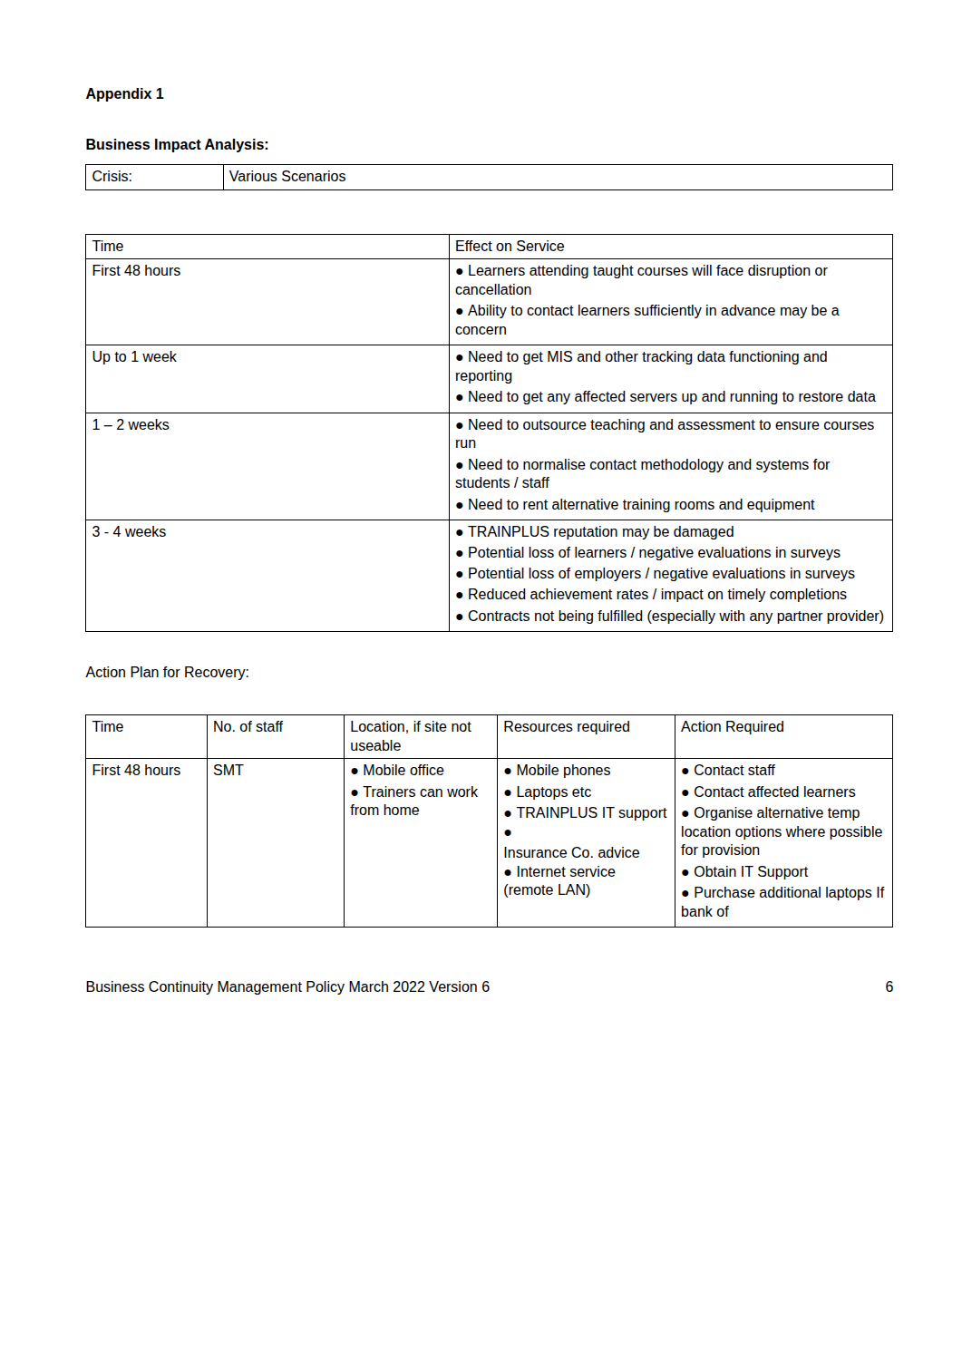Appendix 1
Business Impact Analysis:
| Crisis: | Various Scenarios |
| Time | Effect on Service |
| First 48 hours | Learners attending taught courses will face disruption or cancellation Ability to contact learners sufficiently in advance may be a concern |
| Up to 1 week | Need to get MIS and other tracking data functioning and reporting Need to get any affected servers up and running to restore data |
| 1 – 2 weeks | Need to outsource teaching and assessment to ensure courses run Need to normalise contact methodology and systems for students / staff Need to rent alternative training rooms and equipment |
| 3 - 4 weeks | TRAINPLUS reputation may be damaged Potential loss of learners / negative evaluations in surveys Potential loss of employers / negative evaluations in surveys Reduced achievement rates / impact on timely completions Contracts not being fulfilled (especially with any partner provider) |
Action Plan for Recovery:
| Time | No. of staff | Location, if site not useable | Resources required | Action Required |
| First 48 hours | SMT | Mobile office Trainers can work from home | Mobile phones Laptops etc TRAINPLUS IT support ● Insurance Co. advice Internet service (remote LAN) | Contact staff Contact affected learners Organise alternative temp location options where possible for provision Obtain IT Support Purchase additional laptops If bank of |
Business Continuity Management Policy March 2022 Version 6 6